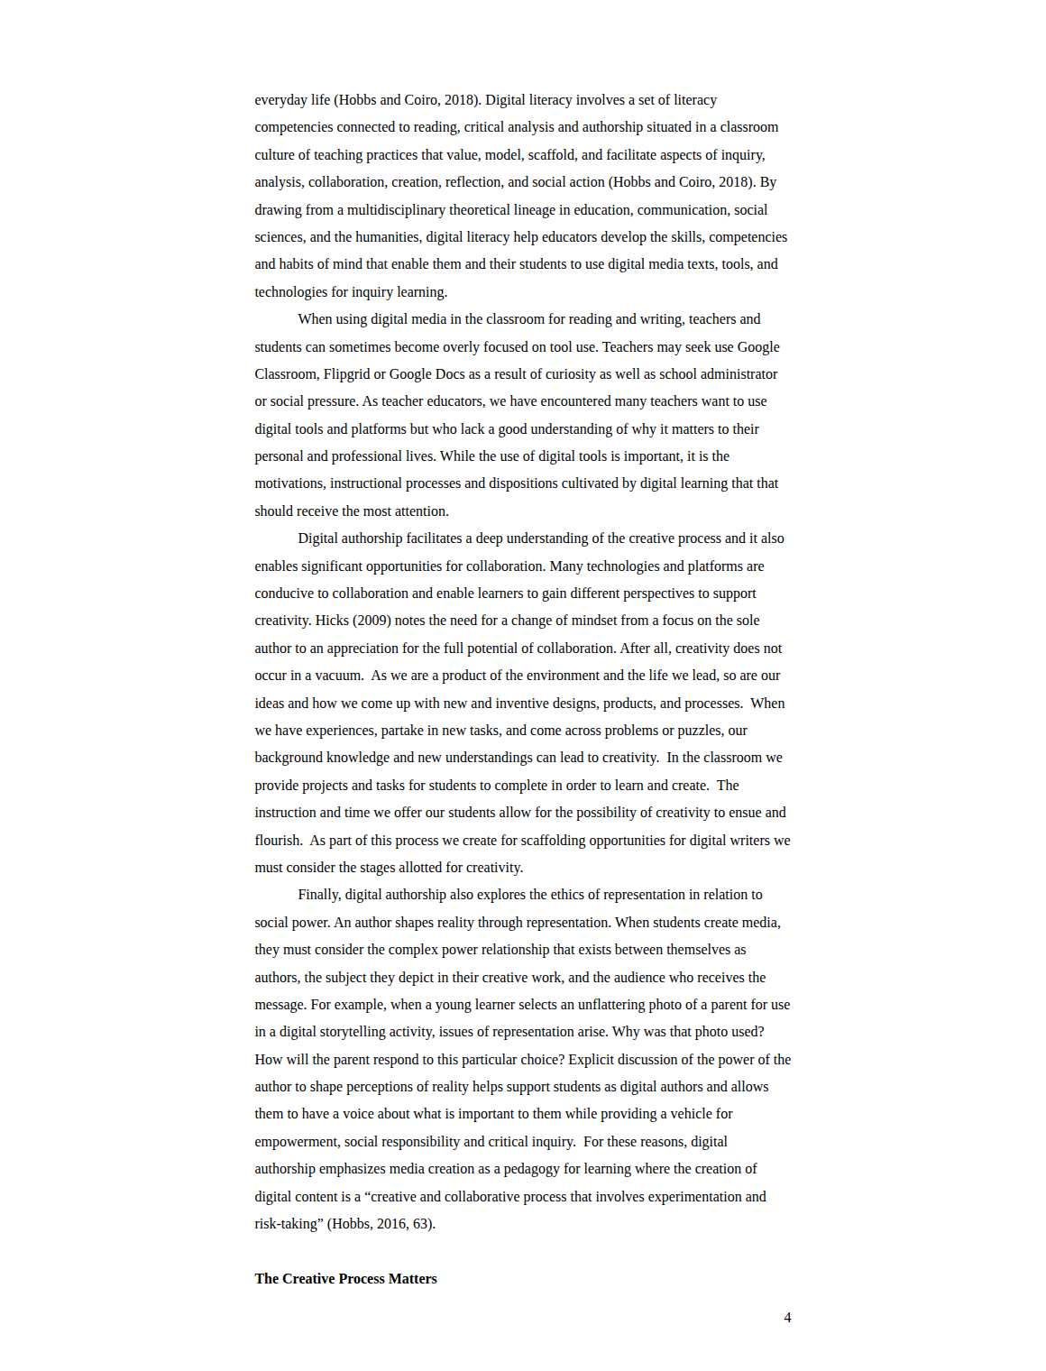everyday life (Hobbs and Coiro, 2018). Digital literacy involves a set of literacy competencies connected to reading, critical analysis and authorship situated in a classroom culture of teaching practices that value, model, scaffold, and facilitate aspects of inquiry, analysis, collaboration, creation, reflection, and social action (Hobbs and Coiro, 2018). By drawing from a multidisciplinary theoretical lineage in education, communication, social sciences, and the humanities, digital literacy help educators develop the skills, competencies and habits of mind that enable them and their students to use digital media texts, tools, and technologies for inquiry learning.
When using digital media in the classroom for reading and writing, teachers and students can sometimes become overly focused on tool use. Teachers may seek use Google Classroom, Flipgrid or Google Docs as a result of curiosity as well as school administrator or social pressure. As teacher educators, we have encountered many teachers want to use digital tools and platforms but who lack a good understanding of why it matters to their personal and professional lives. While the use of digital tools is important, it is the motivations, instructional processes and dispositions cultivated by digital learning that that should receive the most attention.
Digital authorship facilitates a deep understanding of the creative process and it also enables significant opportunities for collaboration. Many technologies and platforms are conducive to collaboration and enable learners to gain different perspectives to support creativity. Hicks (2009) notes the need for a change of mindset from a focus on the sole author to an appreciation for the full potential of collaboration. After all, creativity does not occur in a vacuum. As we are a product of the environment and the life we lead, so are our ideas and how we come up with new and inventive designs, products, and processes. When we have experiences, partake in new tasks, and come across problems or puzzles, our background knowledge and new understandings can lead to creativity. In the classroom we provide projects and tasks for students to complete in order to learn and create. The instruction and time we offer our students allow for the possibility of creativity to ensue and flourish. As part of this process we create for scaffolding opportunities for digital writers we must consider the stages allotted for creativity.
Finally, digital authorship also explores the ethics of representation in relation to social power. An author shapes reality through representation. When students create media, they must consider the complex power relationship that exists between themselves as authors, the subject they depict in their creative work, and the audience who receives the message. For example, when a young learner selects an unflattering photo of a parent for use in a digital storytelling activity, issues of representation arise. Why was that photo used? How will the parent respond to this particular choice? Explicit discussion of the power of the author to shape perceptions of reality helps support students as digital authors and allows them to have a voice about what is important to them while providing a vehicle for empowerment, social responsibility and critical inquiry. For these reasons, digital authorship emphasizes media creation as a pedagogy for learning where the creation of digital content is a “creative and collaborative process that involves experimentation and risk-taking” (Hobbs, 2016, 63).
The Creative Process Matters
4